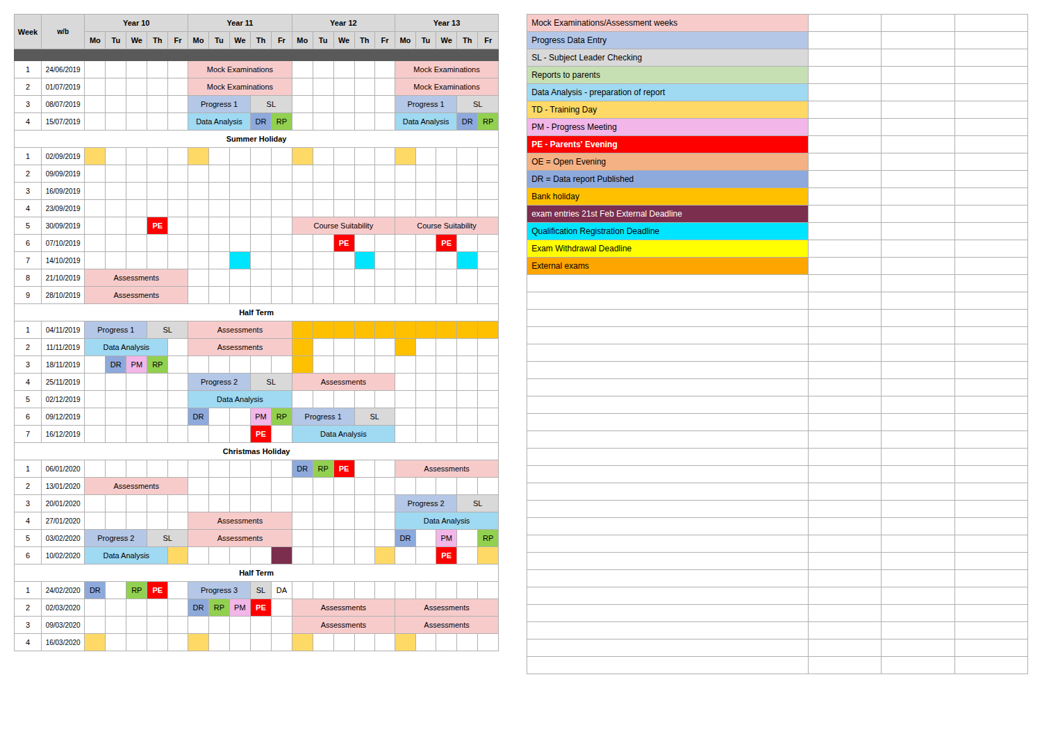| Week | w/b | Year 10 | Year 11 | Year 12 | Year 13 |
| Mo | Tu | We | Th | Fr | Mo | Tu | We | Th | Fr | Mo | Tu | We | Th | Fr | Mo | Tu | We | Th | Fr |
| 1 | 24/06/2019 | | | | | | Mock Examinations | | | | | | Mock Examinations |
| 2 | 01/07/2019 | | | | | | Mock Examinations | | | | | | Mock Examinations |
| 3 | 08/07/2019 | | | | | | Progress 1 | SL | | | | | | Progress 1 | SL |
| 4 | 15/07/2019 | | | | | | Data Analysis | DR | RP | | | | | | Data Analysis | DR | RP |
| Summer Holiday |
| 1 | 02/09/2019 | | | | | | | | | | | | | | | | | | | | |
| 2 | 09/09/2019 | | | | | | | | | | | | | | | | | | | | |
| 3 | 16/09/2019 | | | | | | | | | | | | | | | | | | | | |
| 4 | 23/09/2019 | | | | | | | | | | | | | | | | | | | | |
| 5 | 30/09/2019 | | | | PE | | | | | | | Course Suitability | Course Suitability |
| 6 | 07/10/2019 | | | | | | | | | | | | | PE | | | | | PE | | |
| 7 | 14/10/2019 | | | | | | | | | | | | | | | | | | | | |
| 8 | 21/10/2019 | Assessments | | | | | | | | | | | | | | | |
| 9 | 28/10/2019 | Assessments | | | | | | | | | | | | | | | |
| Half Term |
| 1 | 04/11/2019 | Progress 1 | SL | Assessments | | | | | | | | | | |
| 2 | 11/11/2019 | Data Analysis | | Assessments | | | | | | | | | | |
| 3 | 18/11/2019 | | DR | PM | RP | | | | | | | | | | | | | | | | |
| 4 | 25/11/2019 | | | | | | Progress 2 | SL | Assessments | | | | | |
| 5 | 02/12/2019 | | | | | | Data Analysis | | | | | | | | | | |
| 6 | 09/12/2019 | | | | | | DR | | | PM | RP | Progress 1 | SL | | | | | |
| 7 | 16/12/2019 | | | | | | | | | PE | | Data Analysis | | | | | |
| Christmas Holiday |
| 1 | 06/01/2020 | | | | | | | | | | | DR | RP | PE | | | Assessments |
| 2 | 13/01/2020 | Assessments | | | | | | | | | | | | | | | |
| 3 | 20/01/2020 | | | | | | | | | | | | | | | | Progress 2 | SL |
| 4 | 27/01/2020 | | | | | | Assessments | | | | | | Data Analysis |
| 5 | 03/02/2020 | Progress 2 | SL | Assessments | | | | | | DR | | PM | | RP |
| 6 | 10/02/2020 | Data Analysis | | | | | | | | | | | | | | PE | | |
| Half Term |
| 1 | 24/02/2020 | DR | | RP | PE | | Progress 3 | SL | DA | | | | | | | | | | |
| 2 | 02/03/2020 | | | | | | DR | RP | PM | PE | | Assessments | Assessments |
| 3 | 09/03/2020 | | | | | | | | | | | Assessments | Assessments |
| 4 | 16/03/2020 | | | | | | | | | | | | | | | | | | | | |
| Mock Examinations/Assessment weeks | | | |
| Progress Data Entry | | | |
| SL - Subject Leader Checking | | | |
| Reports to parents | | | |
| Data Analysis - preparation of report | | | |
| TD - Training Day | | | |
| PM - Progress Meeting | | | |
| PE - Parents' Evening | | | |
| OE = Open Evening | | | |
| DR = Data report Published | | | |
| Bank holiday | | | |
| exam entries 21st Feb External Deadline | | | |
| Qualification Registration Deadline | | | |
| Exam Withdrawal Deadline | | | |
| External exams | | | |